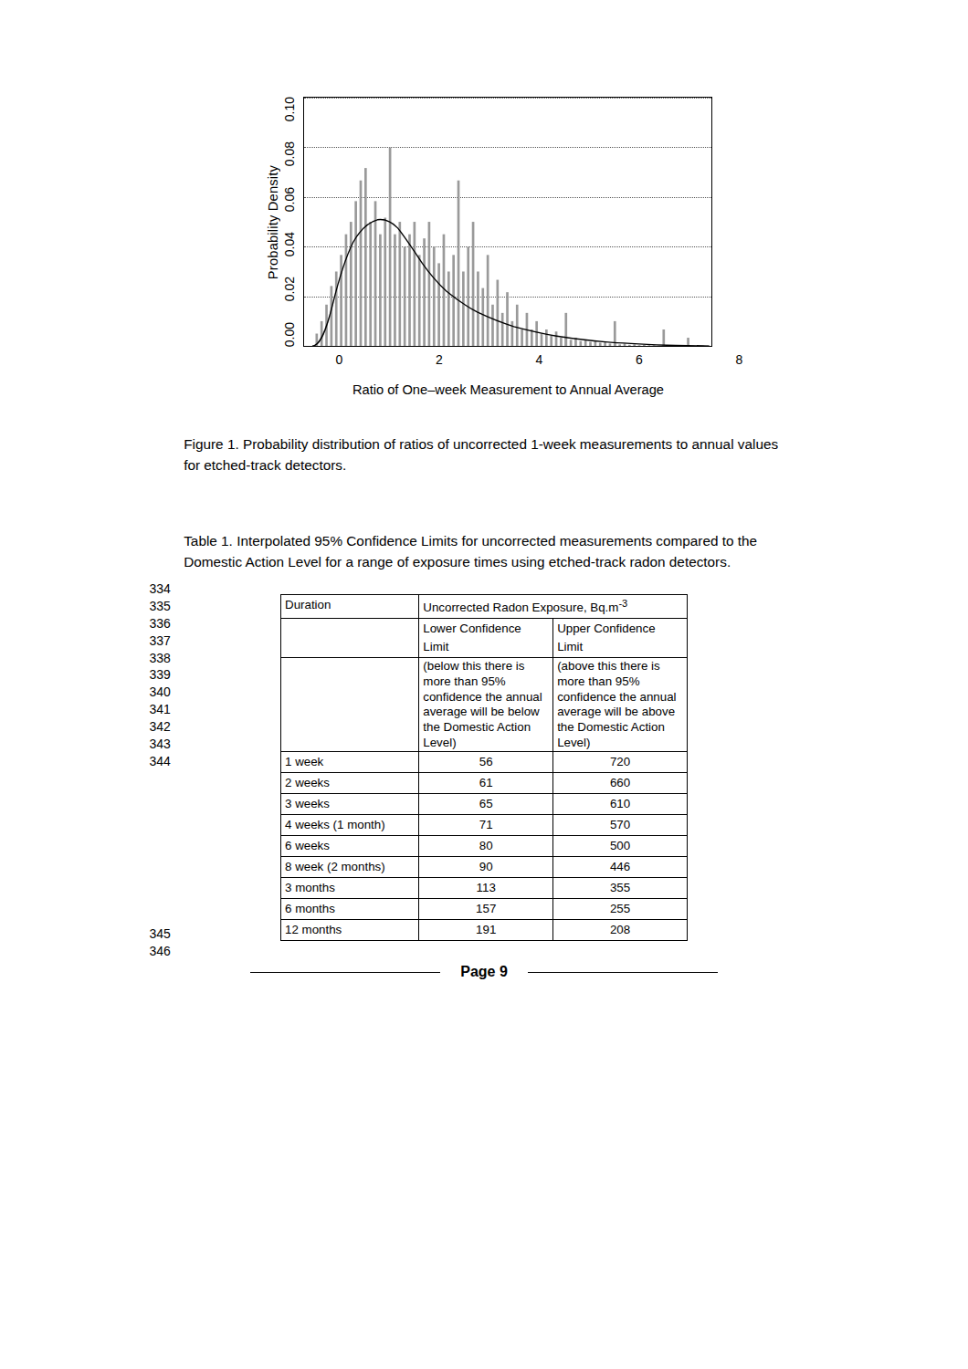Probability Density
0.10 0.08 0.06 0.04 0.02 0.00
02468
Ratio of One–week Measurement to Annual Average
334
335
336
337
338
339
340
341
342
343
344
345
346
Figure 1. Probability distribution of ratios of uncorrected 1-week measurements to annual values for etched-track detectors.
Table 1. Interpolated 95% Confidence Limits for uncorrected measurements compared to the Domestic Action Level for a range of exposure times using etched-track radon detectors.
| Duration | Uncorrected Radon Exposure, Bq.m -3 |
| | Lower Confidence Limit | Upper Confidence Limit |
| | (below this there is more than 95% confidence the annual average will be below the Domestic Action Level) | (above this there is more than 95% confidence the annual average will be above the Domestic Action Level) |
| 1 week | 56 | 720 |
| 2 weeks | 61 | 660 |
| 3 weeks | 65 | 610 |
| 4 weeks (1 month) | 71 | 570 |
| 6 weeks | 80 | 500 |
| 8 week (2 months) | 90 | 446 |
| 3 months | 113 | 355 |
| 6 months | 157 | 255 |
| 12 months | 191 | 208 |
Page 9